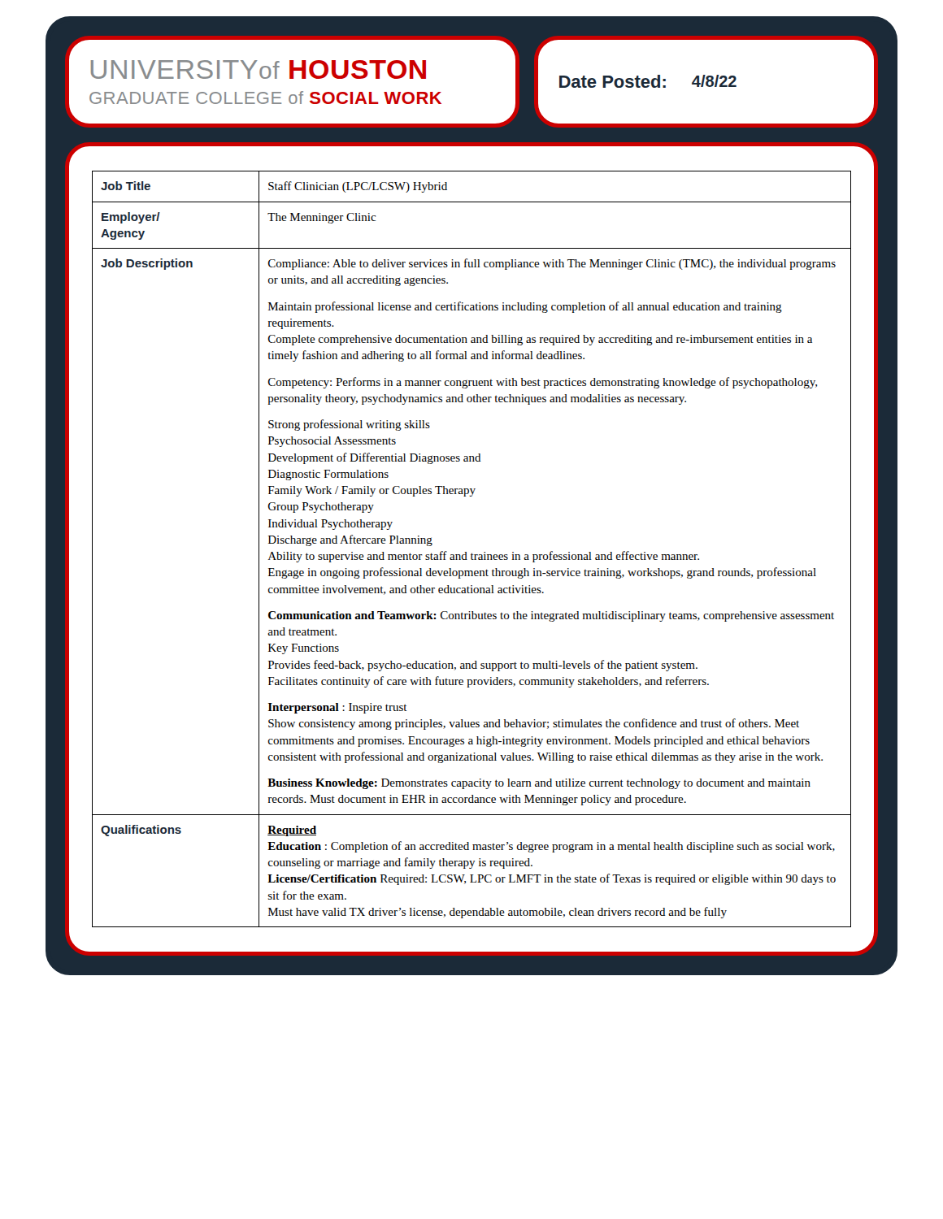UNIVERSITYof HOUSTON
GRADUATE COLLEGE of SOCIAL WORK
Date Posted: 4/8/22
| Job Title | Staff Clinician (LPC/LCSW) Hybrid |
| Employer/ Agency | The Menninger Clinic |
| Job Description | Compliance: Able to deliver services in full compliance with The Menninger Clinic (TMC), the individual programs or units, and all accrediting agencies. Maintain professional license and certifications including completion of all annual education and training requirements. Complete comprehensive documentation and billing as required by accrediting and re-imbursement entities in a timely fashion and adhering to all formal and informal deadlines. Competency: Performs in a manner congruent with best practices demonstrating knowledge of psychopathology, personality theory, psychodynamics and other techniques and modalities as necessary. Strong professional writing skills Psychosocial Assessments Development of Differential Diagnoses and Diagnostic Formulations Family Work / Family or Couples Therapy Group Psychotherapy Individual Psychotherapy Discharge and Aftercare Planning Ability to supervise and mentor staff and trainees in a professional and effective manner. Engage in ongoing professional development through in-service training, workshops, grand rounds, professional committee involvement, and other educational activities. Communication and Teamwork: Contributes to the integrated multidisciplinary teams, comprehensive assessment and treatment. Key Functions Provides feed-back, psycho-education, and support to multi-levels of the patient system. Facilitates continuity of care with future providers, community stakeholders, and referrers. Interpersonal : Inspire trust Show consistency among principles, values and behavior; stimulates the confidence and trust of others. Meet commitments and promises. Encourages a high-integrity environment. Models principled and ethical behaviors consistent with professional and organizational values. Willing to raise ethical dilemmas as they arise in the work. Business Knowledge: Demonstrates capacity to learn and utilize current technology to document and maintain records. Must document in EHR in accordance with Menninger policy and procedure. |
| Qualifications | Required Education : Completion of an accredited master’s degree program in a mental health discipline such as social work, counseling or marriage and family therapy is required. License/Certification Required: LCSW, LPC or LMFT in the state of Texas is required or eligible within 90 days to sit for the exam. Must have valid TX driver’s license, dependable automobile, clean drivers record and be fully |